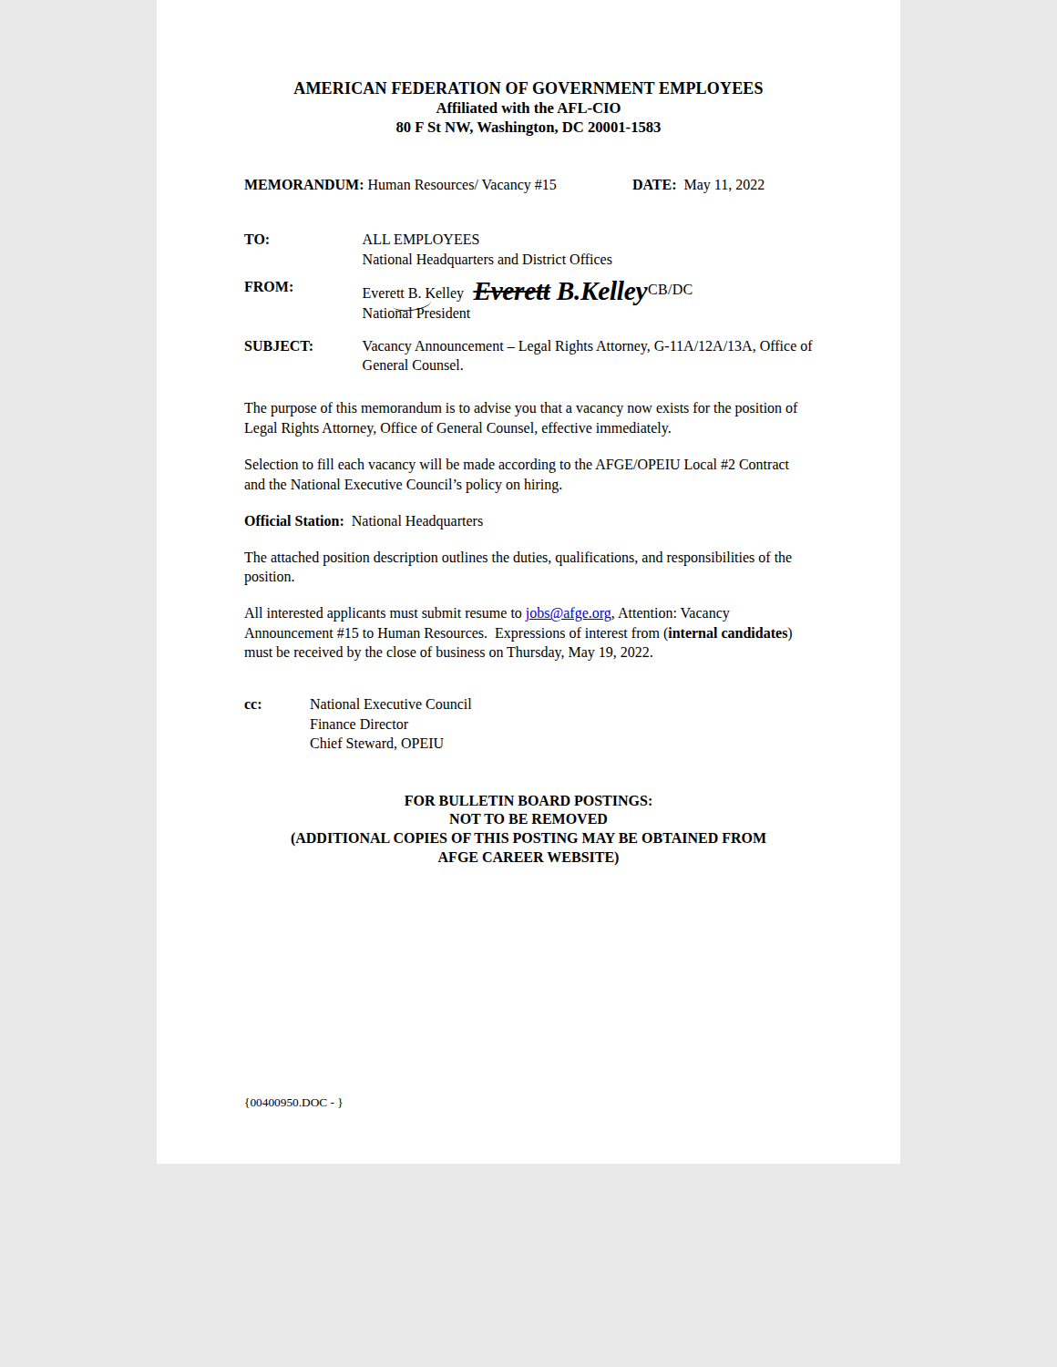AMERICAN FEDERATION OF GOVERNMENT EMPLOYEES
Affiliated with the AFL-CIO
80 F St NW, Washington, DC 20001-1583
MEMORANDUM: Human Resources/ Vacancy #15
DATE: May 11, 2022
TO:
ALL EMPLOYEES National Headquarters and District Offices
FROM:
Everett B. KelleyEverett B.KelleyCB/DC National President
SUBJECT:
Vacancy Announcement – Legal Rights Attorney, G-11A/12A/13A, Office of General Counsel.
The purpose of this memorandum is to advise you that a vacancy now exists for the position of Legal Rights Attorney, Office of General Counsel, effective immediately.
Selection to fill each vacancy will be made according to the AFGE/OPEIU Local #2 Contract and the National Executive Council’s policy on hiring.
Official Station: National Headquarters
The attached position description outlines the duties, qualifications, and responsibilities of the position.
All interested applicants must submit resume to jobs@afge.org, Attention: Vacancy Announcement #15 to Human Resources. Expressions of interest from (internal candidates) must be received by the close of business on Thursday, May 19, 2022.
cc:
National Executive Council
Finance Director
Chief Steward, OPEIU
FOR BULLETIN BOARD POSTINGS:
NOT TO BE REMOVED
(ADDITIONAL COPIES OF THIS POSTING MAY BE OBTAINED FROM
AFGE CAREER WEBSITE)
{00400950.DOC - }